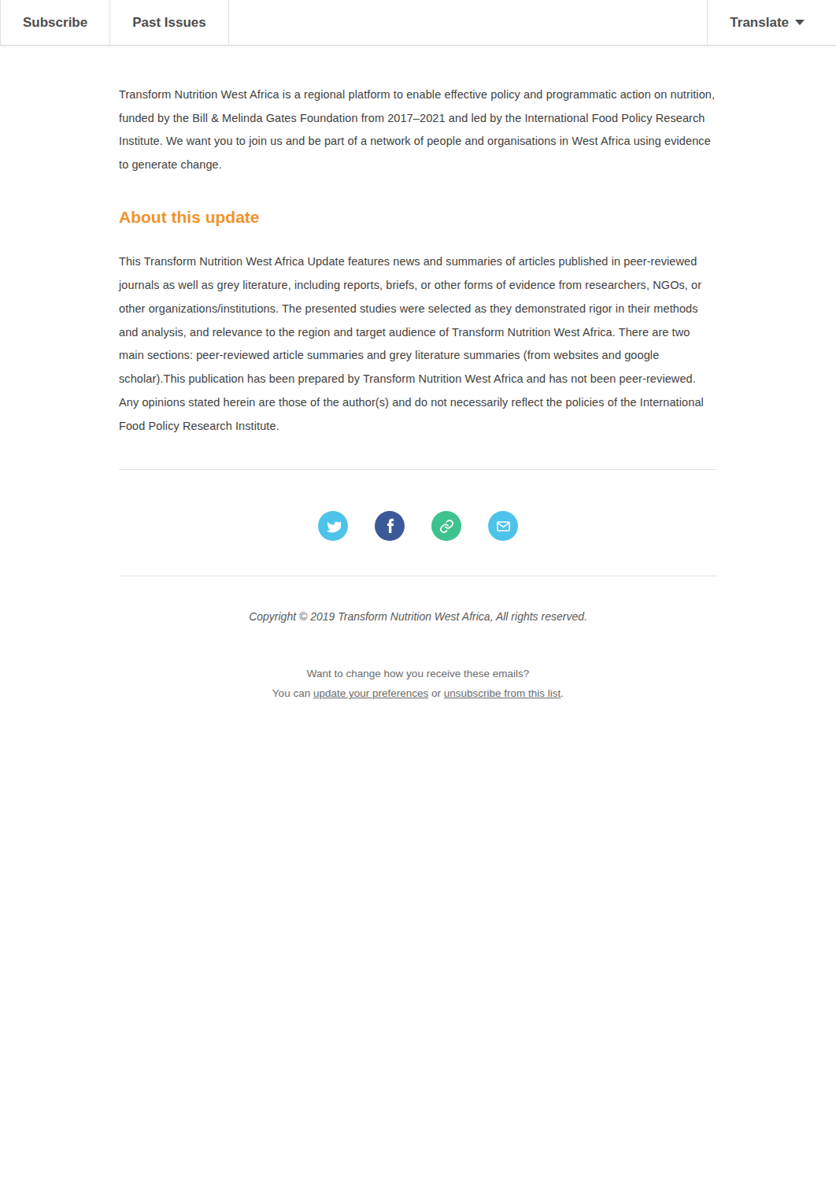Subscribe Past Issues
Translate
Transform Nutrition West Africa is a regional platform to enable effective policy and programmatic action on nutrition, funded by the Bill & Melinda Gates Foundation from 2017–2021 and led by the International Food Policy Research Institute. We want you to join us and be part of a network of people and organisations in West Africa using evidence to generate change.
About this update
This Transform Nutrition West Africa Update features news and summaries of articles published in peer-reviewed journals as well as grey literature, including reports, briefs, or other forms of evidence from researchers, NGOs, or other organizations/institutions. The presented studies were selected as they demonstrated rigor in their methods and analysis, and relevance to the region and target audience of Transform Nutrition West Africa. There are two main sections: peer-reviewed article summaries and grey literature summaries (from websites and google scholar).This publication has been prepared by Transform Nutrition West Africa and has not been peer-reviewed. Any opinions stated herein are those of the author(s) and do not necessarily reflect the policies of the International Food Policy Research Institute.
Copyright © 2019 Transform Nutrition West Africa, All rights reserved.
Want to change how you receive these emails?
You can update your preferences or unsubscribe from this list.